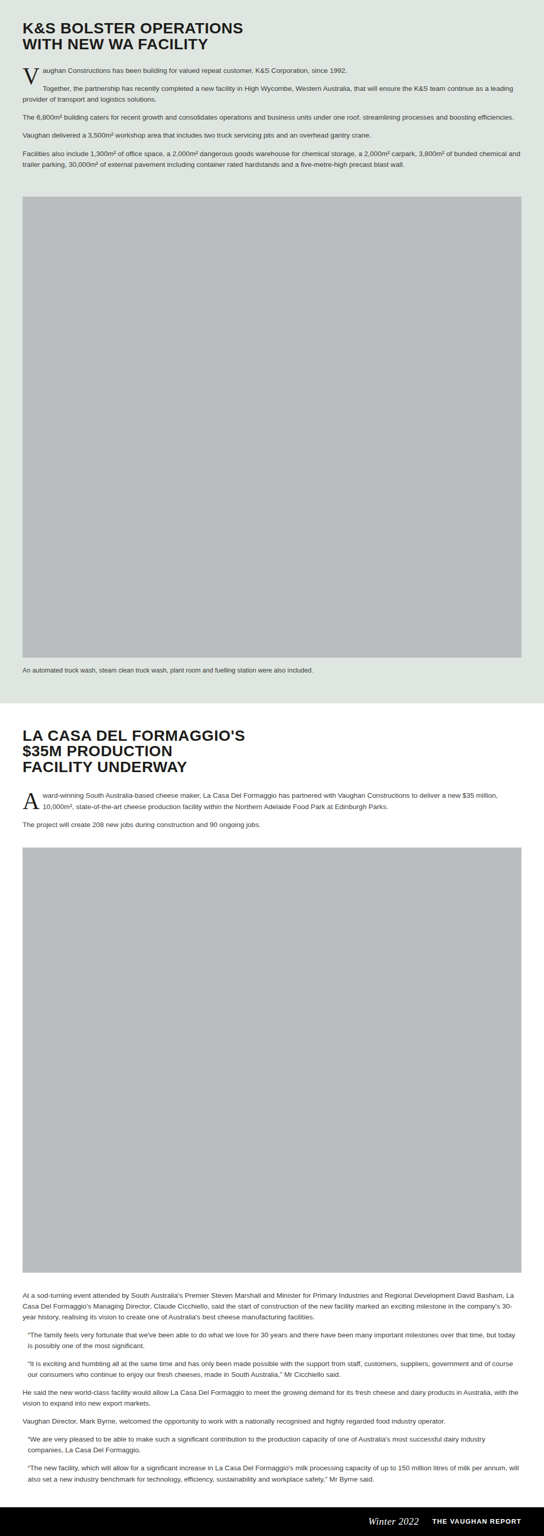K&S bolster operations
with new WA facility
Vaughan Constructions has been building for valued repeat customer, K&S Corporation, since 1992.
Together, the partnership has recently completed a new facility in High Wycombe, Western Australia, that will ensure the K&S team continue as a leading provider of transport and logistics solutions.
The 6,800m² building caters for recent growth and consolidates operations and business units under one roof, streamlining processes and boosting efficiencies.
Vaughan delivered a 3,500m² workshop area that includes two truck servicing pits and an overhead gantry crane.
Facilities also include 1,300m² of office space, a 2,000m² dangerous goods warehouse for chemical storage, a 2,000m² carpark, 3,800m² of bunded chemical and trailer parking, 30,000m² of external pavement including container rated hardstands and a five-metre-high precast blast wall.
An automated truck wash, steam clean truck wash, plant room and fuelling station were also included.
La Casa Del Formaggio's
$35M production
facility underway
Award-winning South Australia-based cheese maker, La Casa Del Formaggio has partnered with Vaughan Constructions to deliver a new $35 million, 10,000m², state-of-the-art cheese production facility within the Northern Adelaide Food Park at Edinburgh Parks.
The project will create 208 new jobs during construction and 90 ongoing jobs.
At a sod-turning event attended by South Australia's Premier Steven Marshall and Minister for Primary Industries and Regional Development David Basham, La Casa Del Formaggio's Managing Director, Claude Cicchiello, said the start of construction of the new facility marked an exciting milestone in the company's 30-year history, realising its vision to create one of Australia's best cheese manufacturing facilities.
“The family feels very fortunate that we've been able to do what we love for 30 years and there have been many important milestones over that time, but today is possibly one of the most significant.
“It is exciting and humbling all at the same time and has only been made possible with the support from staff, customers, suppliers, government and of course our consumers who continue to enjoy our fresh cheeses, made in South Australia,” Mr Cicchiello said.
He said the new world-class facility would allow La Casa Del Formaggio to meet the growing demand for its fresh cheese and dairy products in Australia, with the vision to expand into new export markets.
Vaughan Director, Mark Byrne, welcomed the opportunity to work with a nationally recognised and highly regarded food industry operator.
“We are very pleased to be able to make such a significant contribution to the production capacity of one of Australia's most successful dairy industry companies, La Casa Del Formaggio.
“The new facility, which will allow for a significant increase in La Casa Del Formaggio's milk processing capacity of up to 150 million litres of milk per annum, will also set a new industry benchmark for technology, efficiency, sustainability and workplace safety,” Mr Byrne said.
Winter 2022 The Vaughan Report